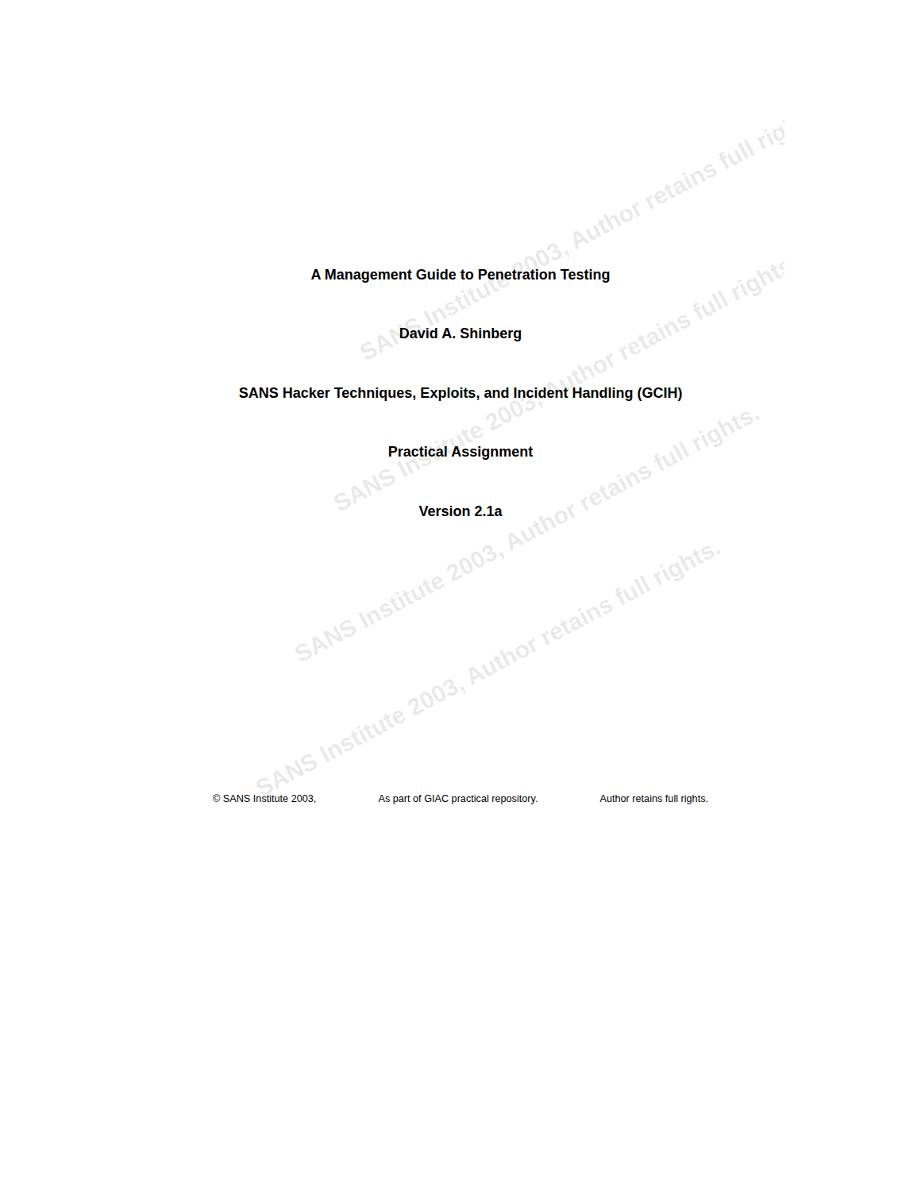SANS Institute 2003, Author retains full rights. SANS Institute 2003, Author retains full rights. SANS Institute 2003, Author retains full rights. SANS Institute 2003, Author retains full rights.
A Management Guide to Penetration Testing
David A. Shinberg
SANS Hacker Techniques, Exploits, and Incident Handling (GCIH)
Practical Assignment
Version 2.1a
© SANS Institute 2003,
As part of GIAC practical repository.
Author retains full rights.